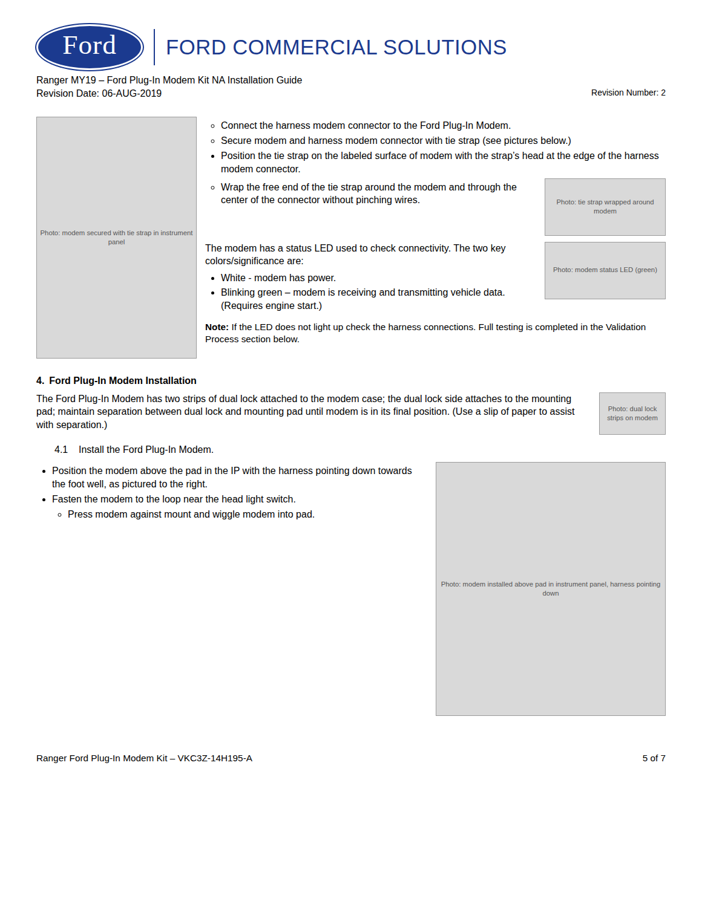Ford
FORD COMMERCIAL SOLUTIONS
Ranger MY19 – Ford Plug-In Modem Kit NA Installation Guide
Revision Date: 06-AUG-2019
Revision Number: 2
Photo: modem secured with tie strap in instrument panel
Connect the harness modem connector to the Ford Plug-In Modem.
Secure modem and harness modem connector with tie strap (see pictures below.)
Position the tie strap on the labeled surface of modem with the strap’s head at the edge of the harness modem connector.
Wrap the free end of the tie strap around the modem and through the center of the connector without pinching wires.
Photo: tie strap wrapped around modem
The modem has a status LED used to check connectivity. The two key colors/significance are:
White - modem has power.
Blinking green – modem is receiving and transmitting vehicle data. (Requires engine start.)
Photo: modem status LED (green)
Note: If the LED does not light up check the harness connections. Full testing is completed in the Validation Process section below.
4. Ford Plug-In Modem Installation
The Ford Plug-In Modem has two strips of dual lock attached to the modem case; the dual lock side attaches to the mounting pad; maintain separation between dual lock and mounting pad until modem is in its final position. (Use a slip of paper to assist with separation.)
Photo: dual lock strips on modem
4.1 Install the Ford Plug-In Modem.
Position the modem above the pad in the IP with the harness pointing down towards the foot well, as pictured to the right.
Fasten the modem to the loop near the head light switch.
Press modem against mount and wiggle modem into pad.
Photo: modem installed above pad in instrument panel, harness pointing down
Ranger Ford Plug-In Modem Kit – VKC3Z-14H195-A
5 of 7